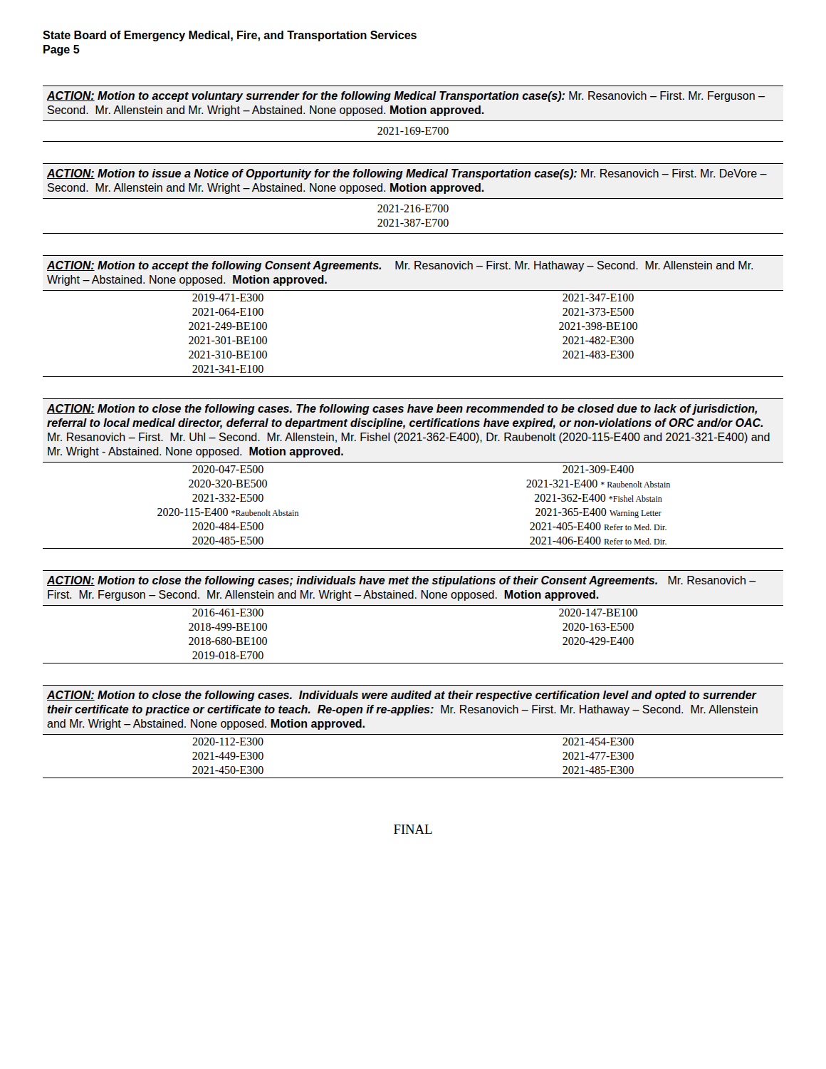State Board of Emergency Medical, Fire, and Transportation Services
Page 5
ACTION: Motion to accept voluntary surrender for the following Medical Transportation case(s): Mr. Resanovich – First. Mr. Ferguson – Second. Mr. Allenstein and Mr. Wright – Abstained. None opposed. Motion approved.
2021-169-E700
ACTION: Motion to issue a Notice of Opportunity for the following Medical Transportation case(s): Mr. Resanovich – First. Mr. DeVore – Second. Mr. Allenstein and Mr. Wright – Abstained. None opposed. Motion approved.
2021-216-E700 2021-387-E700
ACTION: Motion to accept the following Consent Agreements. Mr. Resanovich – First. Mr. Hathaway – Second. Mr. Allenstein and Mr. Wright – Abstained. None opposed. Motion approved.
| 2019-471-E300 | 2021-347-E100 |
| 2021-064-E100 | 2021-373-E500 |
| 2021-249-BE100 | 2021-398-BE100 |
| 2021-301-BE100 | 2021-482-E300 |
| 2021-310-BE100 | 2021-483-E300 |
| 2021-341-E100 | |
ACTION: Motion to close the following cases. The following cases have been recommended to be closed due to lack of jurisdiction, referral to local medical director, deferral to department discipline, certifications have expired, or non-violations of ORC and/or OAC. Mr. Resanovich – First. Mr. Uhl – Second. Mr. Allenstein, Mr. Fishel (2021-362-E400), Dr. Raubenolt (2020-115-E400 and 2021-321-E400) and Mr. Wright - Abstained. None opposed. Motion approved.
| 2020-047-E500 | 2021-309-E400 |
| 2020-320-BE500 | 2021-321-E400 * Raubenolt Abstain |
| 2021-332-E500 | 2021-362-E400 *Fishel Abstain |
| 2020-115-E400 *Raubenolt Abstain | 2021-365-E400 Warning Letter |
| 2020-484-E500 | 2021-405-E400 Refer to Med. Dir. |
| 2020-485-E500 | 2021-406-E400 Refer to Med. Dir. |
ACTION: Motion to close the following cases; individuals have met the stipulations of their Consent Agreements. Mr. Resanovich – First. Mr. Ferguson – Second. Mr. Allenstein and Mr. Wright – Abstained. None opposed. Motion approved.
| 2016-461-E300 | 2020-147-BE100 |
| 2018-499-BE100 | 2020-163-E500 |
| 2018-680-BE100 | 2020-429-E400 |
| 2019-018-E700 | |
ACTION: Motion to close the following cases. Individuals were audited at their respective certification level and opted to surrender their certificate to practice or certificate to teach. Re-open if re-applies: Mr. Resanovich – First. Mr. Hathaway – Second. Mr. Allenstein and Mr. Wright – Abstained. None opposed. Motion approved.
| 2020-112-E300 | 2021-454-E300 |
| 2021-449-E300 | 2021-477-E300 |
| 2021-450-E300 | 2021-485-E300 |
FINAL